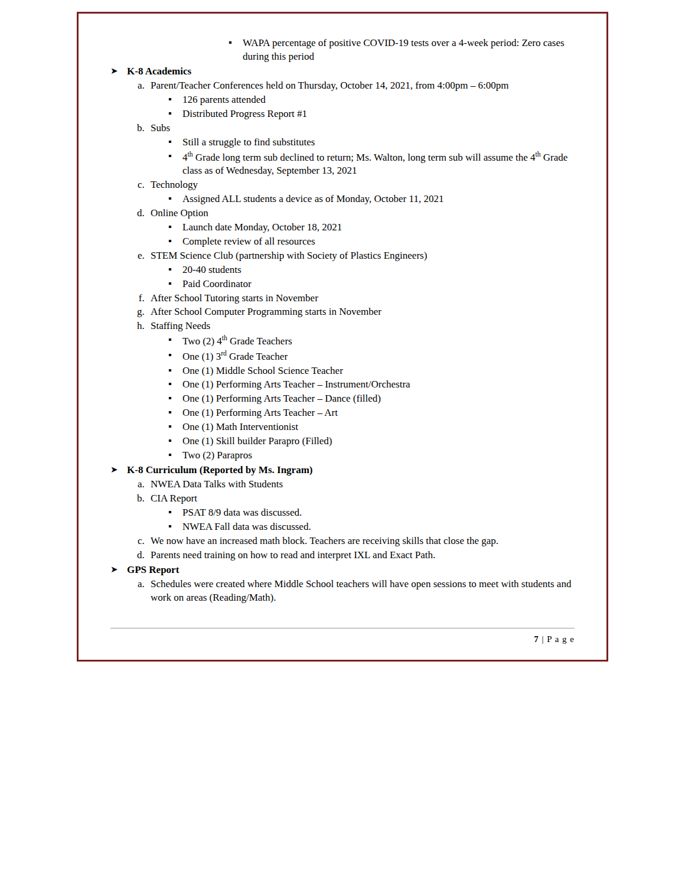WAPA percentage of positive COVID-19 tests over a 4-week period: Zero cases during this period
K-8 Academics
Parent/Teacher Conferences held on Thursday, October 14, 2021, from 4:00pm – 6:00pm
126 parents attended
Distributed Progress Report #1
Subs
Still a struggle to find substitutes
4th Grade long term sub declined to return; Ms. Walton, long term sub will assume the 4th Grade class as of Wednesday, September 13, 2021
Technology
Assigned ALL students a device as of Monday, October 11, 2021
Online Option
Launch date Monday, October 18, 2021
Complete review of all resources
STEM Science Club (partnership with Society of Plastics Engineers)
20-40 students
Paid Coordinator
After School Tutoring starts in November
After School Computer Programming starts in November
Staffing Needs
Two (2) 4th Grade Teachers
One (1) 3rd Grade Teacher
One (1) Middle School Science Teacher
One (1) Performing Arts Teacher – Instrument/Orchestra
One (1) Performing Arts Teacher – Dance (filled)
One (1) Performing Arts Teacher – Art
One (1) Math Interventionist
One (1) Skill builder Parapro (Filled)
Two (2) Parapros
K-8 Curriculum (Reported by Ms. Ingram)
NWEA Data Talks with Students
CIA Report
PSAT 8/9 data was discussed.
NWEA Fall data was discussed.
We now have an increased math block. Teachers are receiving skills that close the gap.
Parents need training on how to read and interpret IXL and Exact Path.
GPS Report
Schedules were created where Middle School teachers will have open sessions to meet with students and work on areas (Reading/Math).
7 | P a g e